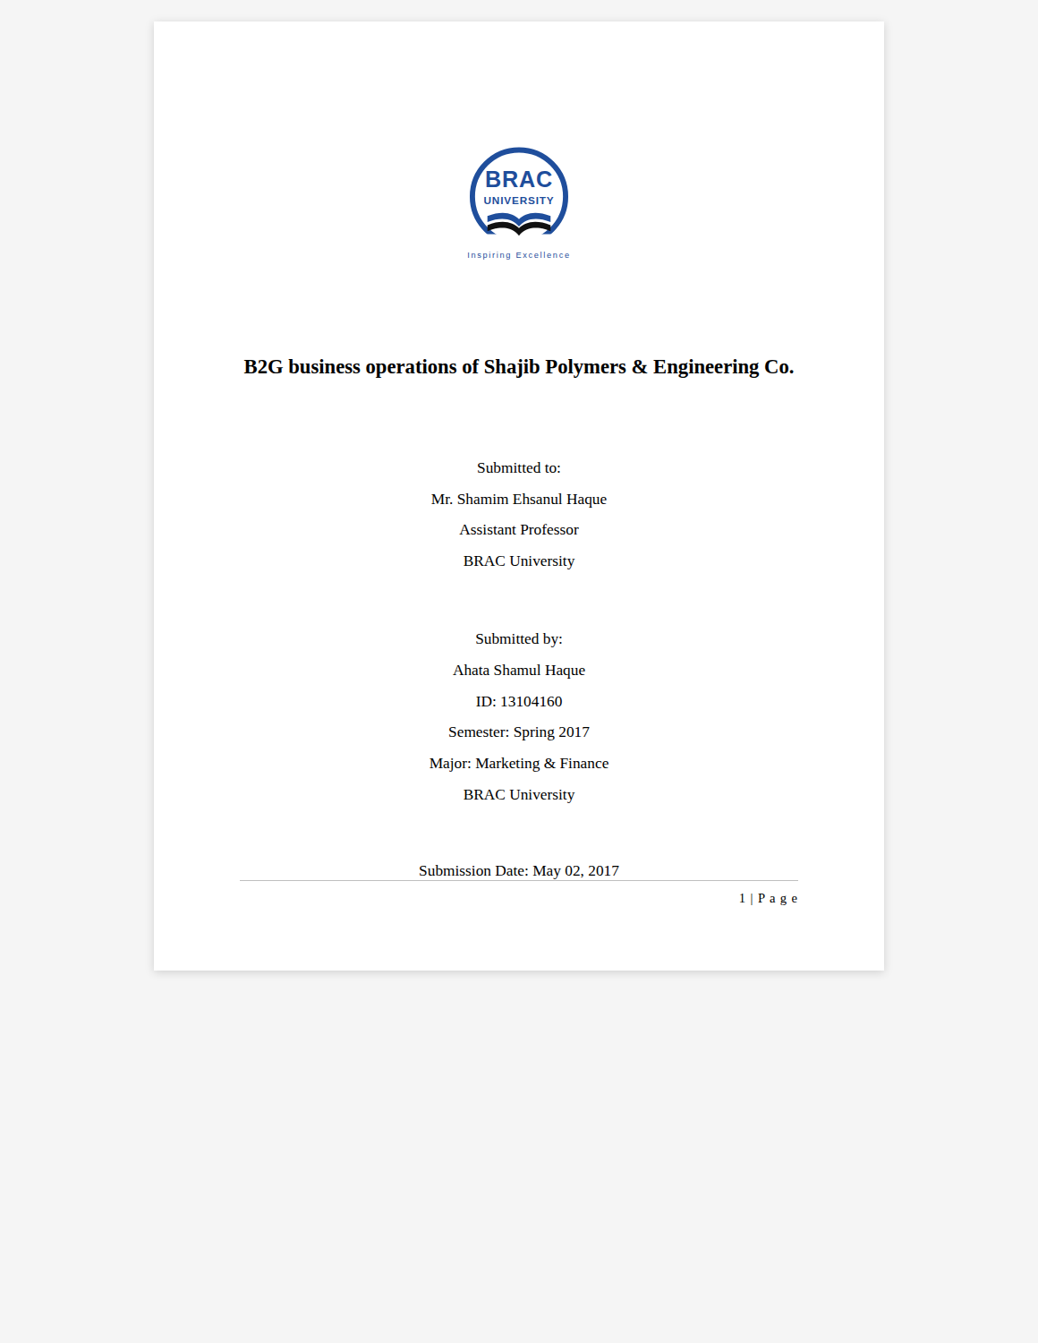BRAC UNIVERSITY Inspiring Excellence
B2G business operations of Shajib Polymers & Engineering Co.
Submitted to:
Mr. Shamim Ehsanul Haque
Assistant Professor
BRAC University
Submitted by:
Ahata Shamul Haque
ID: 13104160
Semester: Spring 2017
Major: Marketing & Finance
BRAC University
Submission Date: May 02, 2017
1 | P a g e